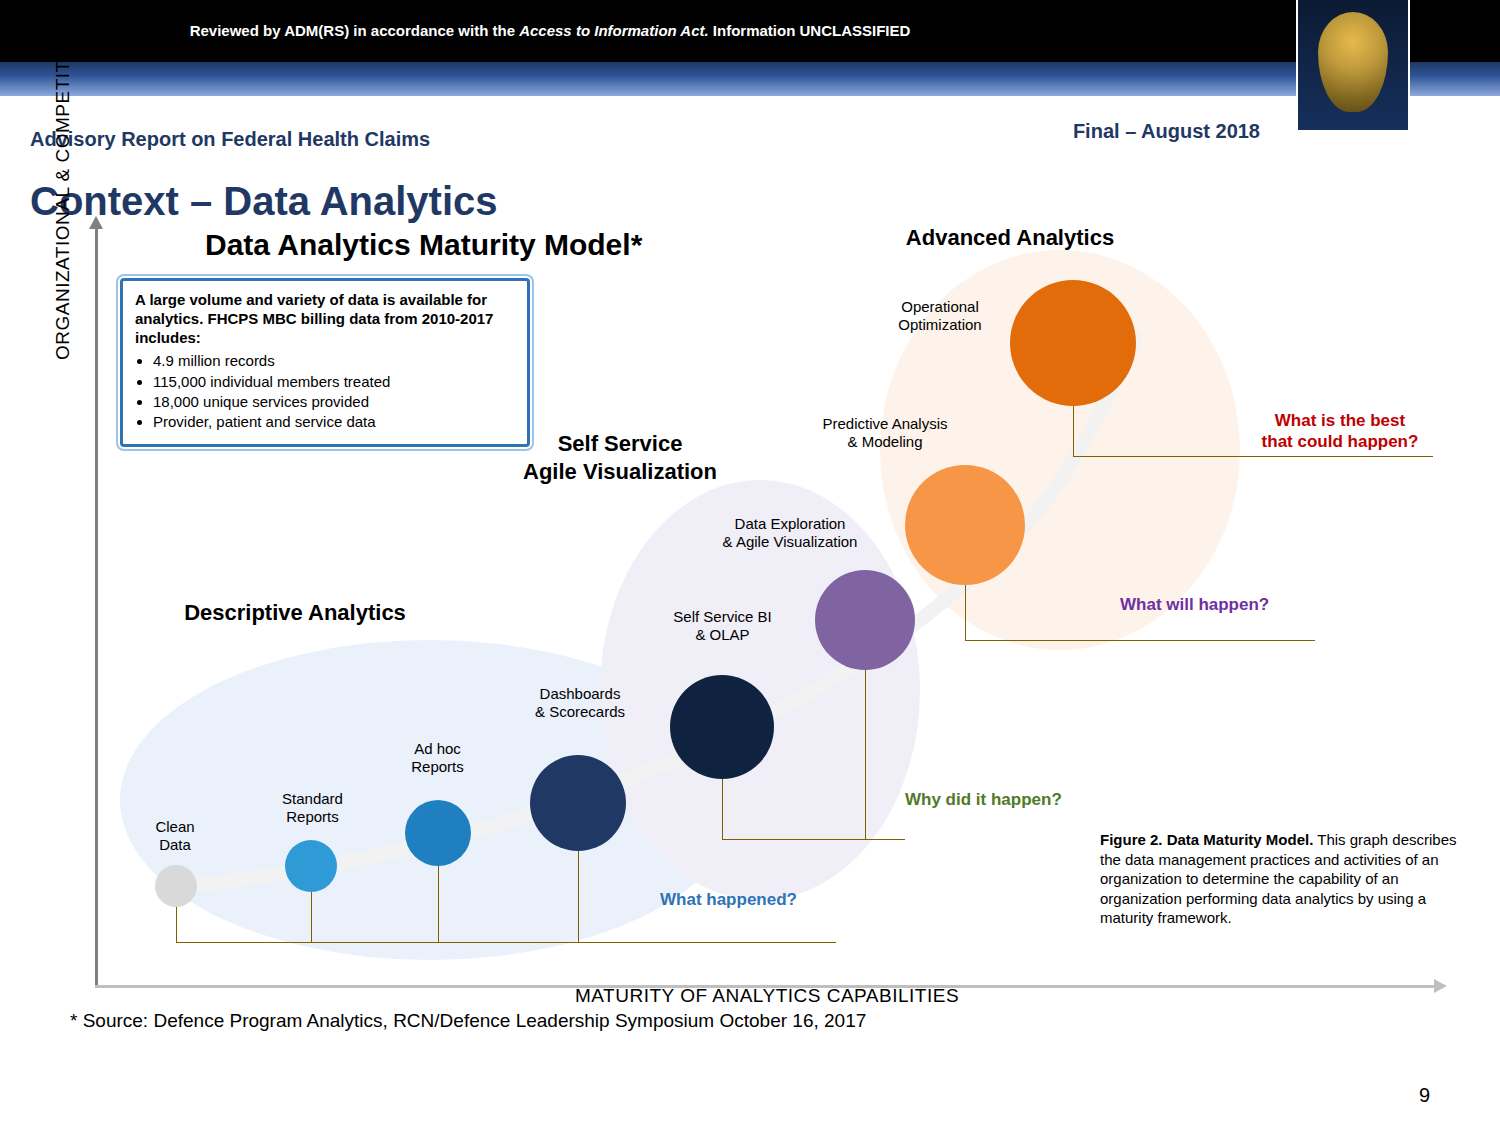Reviewed by ADM(RS) in accordance with the Access to Information Act. Information UNCLASSIFIED
Advisory Report on Federal Health Claims
Final – August 2018
Context – Data Analytics
ORGANIZATIONAL & COMPETITIVE IMPACT
MATURITY OF ANALYTICS CAPABILITIES
Data Analytics Maturity Model*
A large volume and variety of data is available for analytics. FHCPS MBC billing data from 2010-2017 includes:
4.9 million records
115,000 individual members treated
18,000 unique services provided
Provider, patient and service data
Descriptive Analytics
Self Service
Agile Visualization
Advanced Analytics
Clean
Data
Standard
Reports
Ad hoc
Reports
Dashboards
& Scorecards
Self Service BI
& OLAP
Data Exploration
& Agile Visualization
Predictive Analysis
& Modeling
Operational
Optimization
What happened?
Why did it happen?
What will happen?
What is the best
that could happen?
Figure 2. Data Maturity Model. This graph describes the data management practices and activities of an organization to determine the capability of an organization performing data analytics by using a maturity framework.
* Source: Defence Program Analytics, RCN/Defence Leadership Symposium October 16, 2017
9